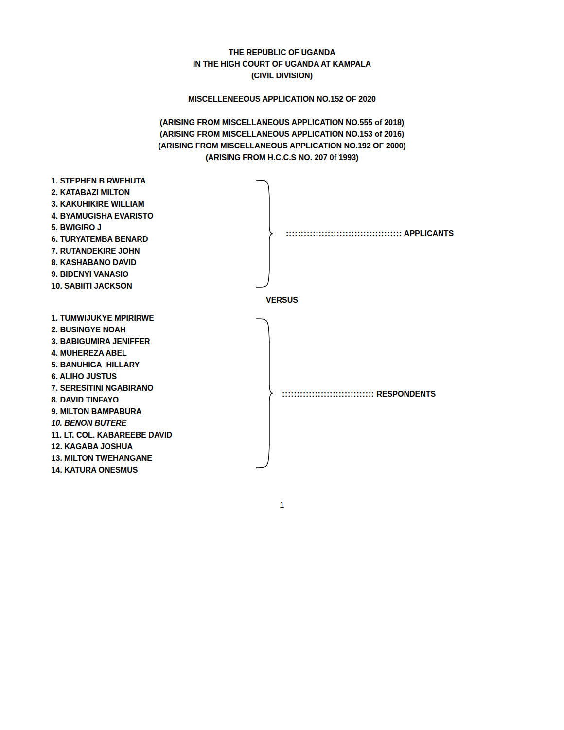THE REPUBLIC OF UGANDA
IN THE HIGH COURT OF UGANDA AT KAMPALA
(CIVIL DIVISION)
MISCELLENEEOUS APPLICATION NO.152 OF 2020
(ARISING FROM MISCELLANEOUS APPLICATION NO.555 of 2018)
(ARISING FROM MISCELLANEOUS APPLICATION NO.153 of 2016)
(ARISING FROM MISCELLANEOUS APPLICATION NO.192 OF 2000)
(ARISING FROM H.C.C.S NO. 207 0f 1993)
| STEPHEN B RWEHUTA KATABAZI MILTON KAKUHIKIRE WILLIAM BYAMUGISHA EVARISTO BWIGIRO J TURYATEMBA BENARD RUTANDEKIRE JOHN KASHABANO DAVID BIDENYI VANASIO SABIITI JACKSON | | ::::::::::::::::::::::::::::::::::::::: APPLICANTS |
VERSUS
| TUMWIJUKYE MPIRIRWE BUSINGYE NOAH BABIGUMIRA JENIFFER MUHEREZA ABEL BANUHIGA HILLARY ALIHO JUSTUS SERESITINI NGABIRANO DAVID TINFAYO MILTON BAMPABURA BENON BUTERE LT. COL. KABAREEBE DAVID KAGABA JOSHUA MILTON TWEHANGANE KATURA ONESMUS | | ::::::::::::::::::::::::::::::: RESPONDENTS |
1